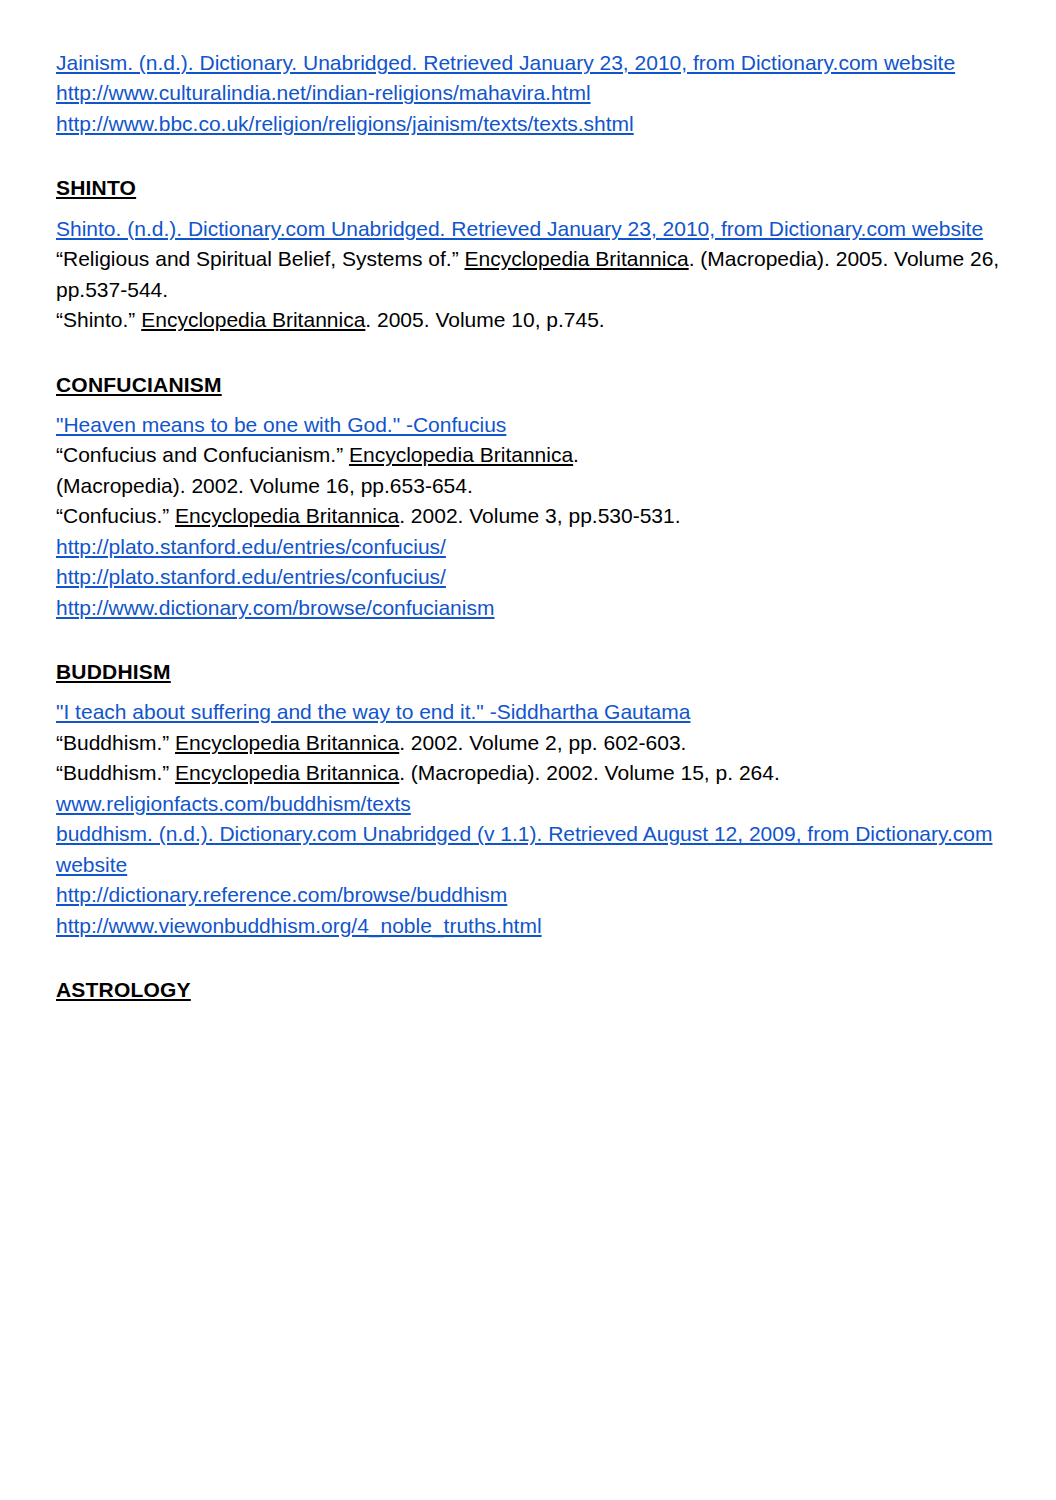Jainism. (n.d.). Dictionary. Unabridged. Retrieved January 23, 2010, from Dictionary.com website
http://www.culturalindia.net/indian-religions/mahavira.html
http://www.bbc.co.uk/religion/religions/jainism/texts/texts.shtml
SHINTO
Shinto. (n.d.). Dictionary.com Unabridged. Retrieved January 23, 2010, from Dictionary.com website
“Religious and Spiritual Belief, Systems of.” Encyclopedia Britannica. (Macropedia). 2005. Volume 26, pp.537-544.
“Shinto.” Encyclopedia Britannica. 2005. Volume 10, p.745.
CONFUCIANISM
"Heaven means to be one with God." -Confucius
“Confucius and Confucianism.” Encyclopedia Britannica.
(Macropedia). 2002. Volume 16, pp.653-654.
“Confucius.” Encyclopedia Britannica. 2002. Volume 3, pp.530-531.
http://plato.stanford.edu/entries/confucius/
http://plato.stanford.edu/entries/confucius/
http://www.dictionary.com/browse/confucianism
BUDDHISM
"I teach about suffering and the way to end it." -Siddhartha Gautama
“Buddhism.” Encyclopedia Britannica. 2002. Volume 2, pp. 602-603.
“Buddhism.” Encyclopedia Britannica. (Macropedia). 2002. Volume 15, p. 264.
www.religionfacts.com/buddhism/texts
buddhism. (n.d.). Dictionary.com Unabridged (v 1.1). Retrieved August 12, 2009, from Dictionary.com website
http://dictionary.reference.com/browse/buddhism
http://www.viewonbuddhism.org/4_noble_truths.html
ASTROLOGY